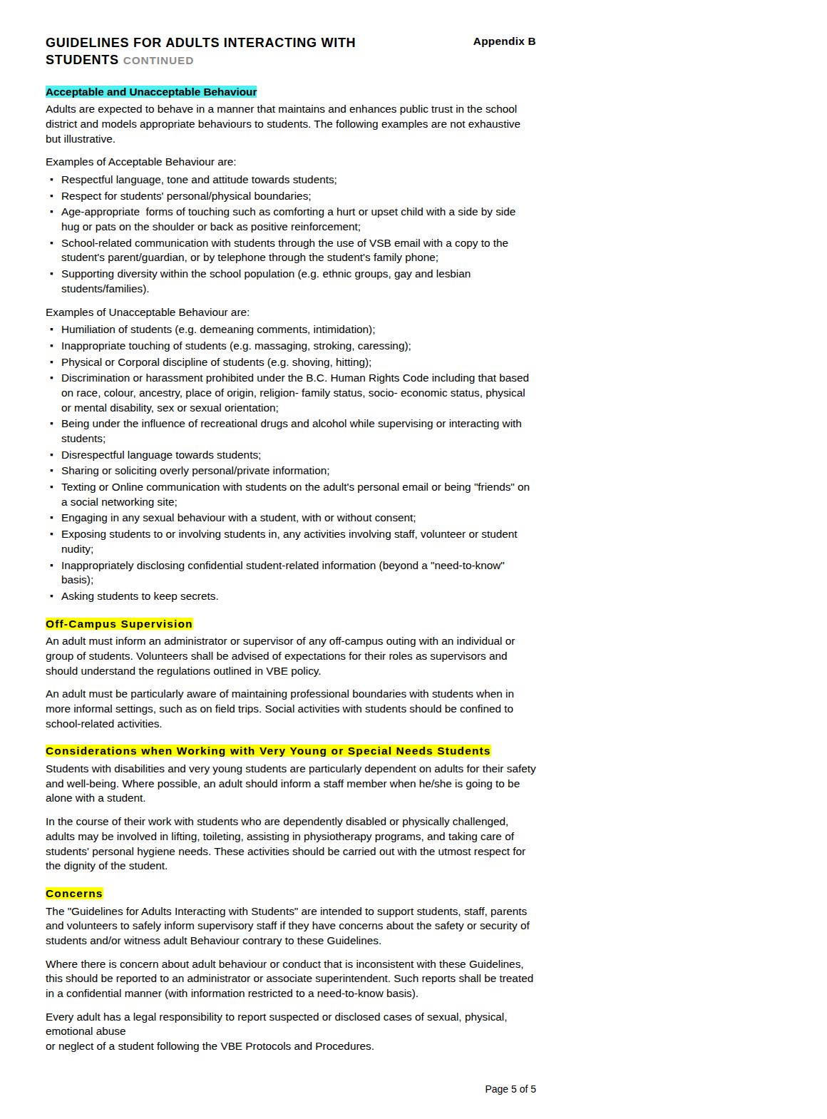Appendix B
Guidelines for Adults Interacting with Students
Continued
Acceptable and Unacceptable Behaviour
Adults are expected to behave in a manner that maintains and enhances public trust in the school district and models appropriate behaviours to students. The following examples are not exhaustive but illustrative.
Examples of Acceptable Behaviour are:
Respectful language, tone and attitude towards students;
Respect for students' personal/physical boundaries;
Age-appropriate forms of touching such as comforting a hurt or upset child with a side by side hug or pats on the shoulder or back as positive reinforcement;
School-related communication with students through the use of VSB email with a copy to the student's parent/guardian, or by telephone through the student's family phone;
Supporting diversity within the school population (e.g. ethnic groups, gay and lesbian students/families).
Examples of Unacceptable Behaviour are:
Humiliation of students (e.g. demeaning comments, intimidation);
Inappropriate touching of students (e.g. massaging, stroking, caressing);
Physical or Corporal discipline of students (e.g. shoving, hitting);
Discrimination or harassment prohibited under the B.C. Human Rights Code including that based on race, colour, ancestry, place of origin, religion- family status, socio- economic status, physical or mental disability, sex or sexual orientation;
Being under the influence of recreational drugs and alcohol while supervising or interacting with students;
Disrespectful language towards students;
Sharing or soliciting overly personal/private information;
Texting or Online communication with students on the adult's personal email or being "friends" on a social networking site;
Engaging in any sexual behaviour with a student, with or without consent;
Exposing students to or involving students in, any activities involving staff, volunteer or student nudity;
Inappropriately disclosing confidential student-related information (beyond a "need-to-know" basis);
Asking students to keep secrets.
Off-Campus Supervision
An adult must inform an administrator or supervisor of any off-campus outing with an individual or group of students. Volunteers shall be advised of expectations for their roles as supervisors and should understand the regulations outlined in VBE policy.
An adult must be particularly aware of maintaining professional boundaries with students when in more informal settings, such as on field trips. Social activities with students should be confined to school-related activities.
Considerations when Working with Very Young or Special Needs Students
Students with disabilities and very young students are particularly dependent on adults for their safety and well-being. Where possible, an adult should inform a staff member when he/she is going to be alone with a student.
In the course of their work with students who are dependently disabled or physically challenged, adults may be involved in lifting, toileting, assisting in physiotherapy programs, and taking care of students' personal hygiene needs. These activities should be carried out with the utmost respect for the dignity of the student.
Concerns
The "Guidelines for Adults Interacting with Students" are intended to support students, staff, parents and volunteers to safely inform supervisory staff if they have concerns about the safety or security of students and/or witness adult Behaviour contrary to these Guidelines.
Where there is concern about adult behaviour or conduct that is inconsistent with these Guidelines, this should be reported to an administrator or associate superintendent. Such reports shall be treated in a confidential manner (with information restricted to a need-to-know basis).
Every adult has a legal responsibility to report suspected or disclosed cases of sexual, physical, emotional abuse
or neglect of a student following the VBE Protocols and Procedures.
Page 5 of 5